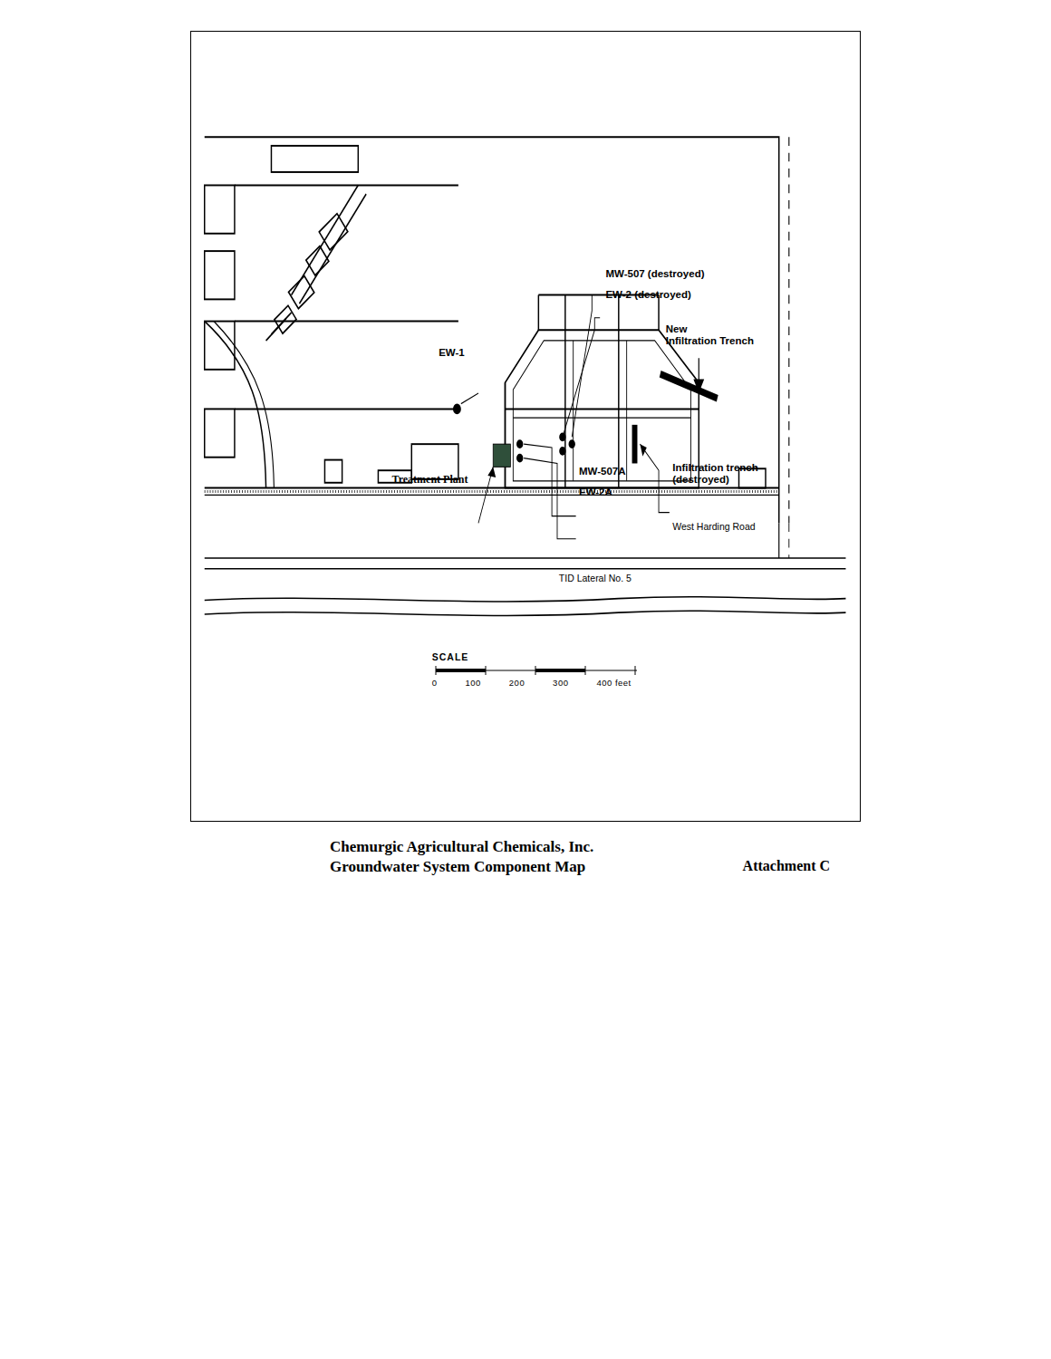MW-507 (destroyed)
EW-2 (destroyed)
New
Infiltration Trench
EW-1
Treatment Plant
MW-507A
EW-2A
Infiltration trench
(destroyed)
West Harding Road
TID Lateral No. 5
SCALE
0100200300400 feet
Chemurgic Agricultural Chemicals, Inc.
Groundwater System Component Map
Attachment C